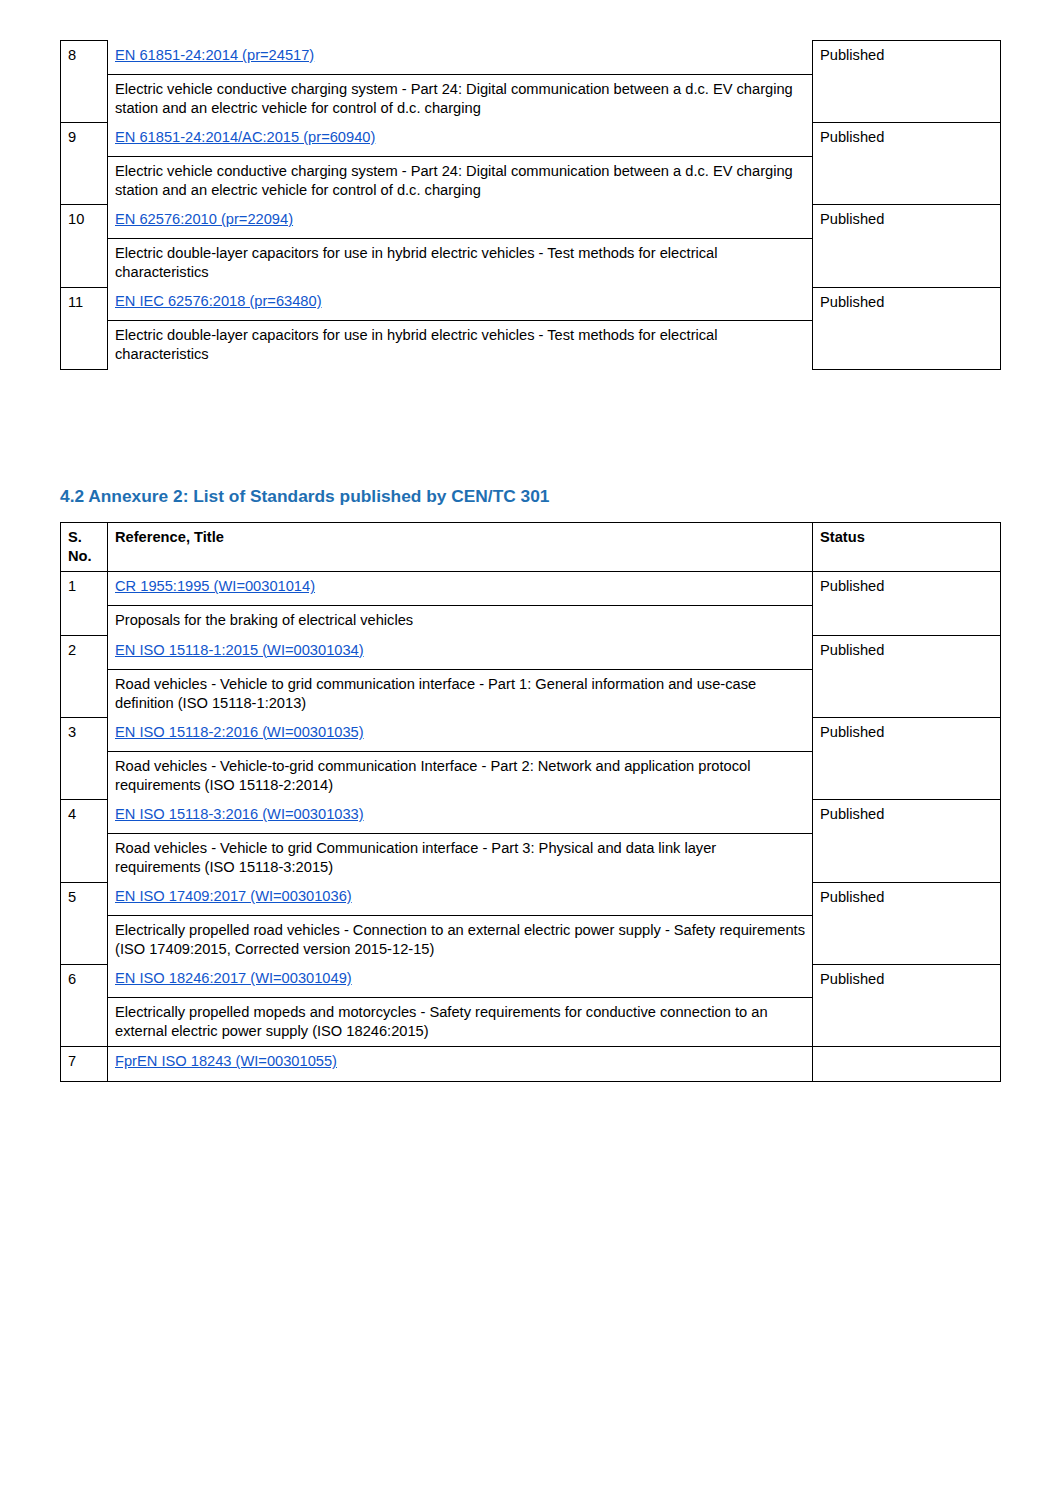| 8 | / EN 61851-24:2014 (pr=24517) / / Electric vehicle conductive charging system - Part 24: Digital communication between a d.c. EV charging station and an electric vehicle for control of d.c. charging / | Published |
| 9 | / EN 61851-24:2014/AC:2015 (pr=60940) / / Electric vehicle conductive charging system - Part 24: Digital communication between a d.c. EV charging station and an electric vehicle for control of d.c. charging / | Published |
| 10 | / EN 62576:2010 (pr=22094) / / Electric double-layer capacitors for use in hybrid electric vehicles - Test methods for electrical characteristics / | Published |
| 11 | / EN IEC 62576:2018 (pr=63480) / / Electric double-layer capacitors for use in hybrid electric vehicles - Test methods for electrical characteristics / | Published |
4.2 Annexure 2: List of Standards published by CEN/TC 301
| S. No. | Reference, Title | Status |
| --- | --- | --- |
| 1 | / CR 1955:1995 (WI=00301014) / / Proposals for the braking of electrical vehicles / | Published |
| 2 | / EN ISO 15118-1:2015 (WI=00301034) / / Road vehicles - Vehicle to grid communication interface - Part 1: General information and use-case definition (ISO 15118-1:2013) / | Published |
| 3 | / EN ISO 15118-2:2016 (WI=00301035) / / Road vehicles - Vehicle-to-grid communication Interface - Part 2: Network and application protocol requirements (ISO 15118-2:2014) / | Published |
| 4 | / EN ISO 15118-3:2016 (WI=00301033) / / Road vehicles - Vehicle to grid Communication interface - Part 3: Physical and data link layer requirements (ISO 15118-3:2015) / | Published |
| 5 | / EN ISO 17409:2017 (WI=00301036) / / Electrically propelled road vehicles - Connection to an external electric power supply - Safety requirements (ISO 17409:2015, Corrected version 2015-12-15) / | Published |
| 6 | / EN ISO 18246:2017 (WI=00301049) / / Electrically propelled mopeds and motorcycles - Safety requirements for conductive connection to an external electric power supply (ISO 18246:2015) / | Published |
| 7 | FprEN ISO 18243 (WI=00301055) | |